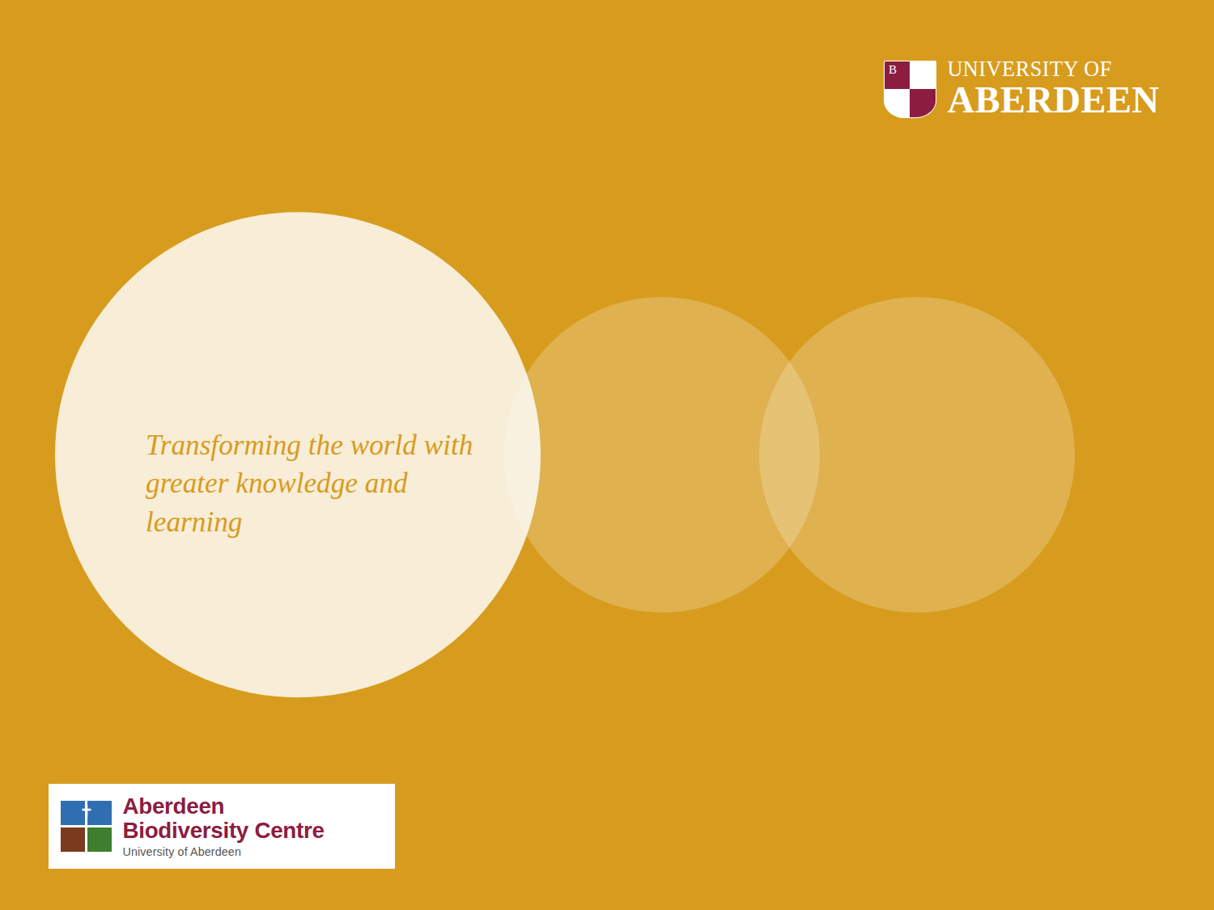B A
UNIVERSITY OF
ABERDEEN
Transforming the world with greater knowledge and learning
✝
Aberdeen
Biodiversity Centre
University of Aberdeen